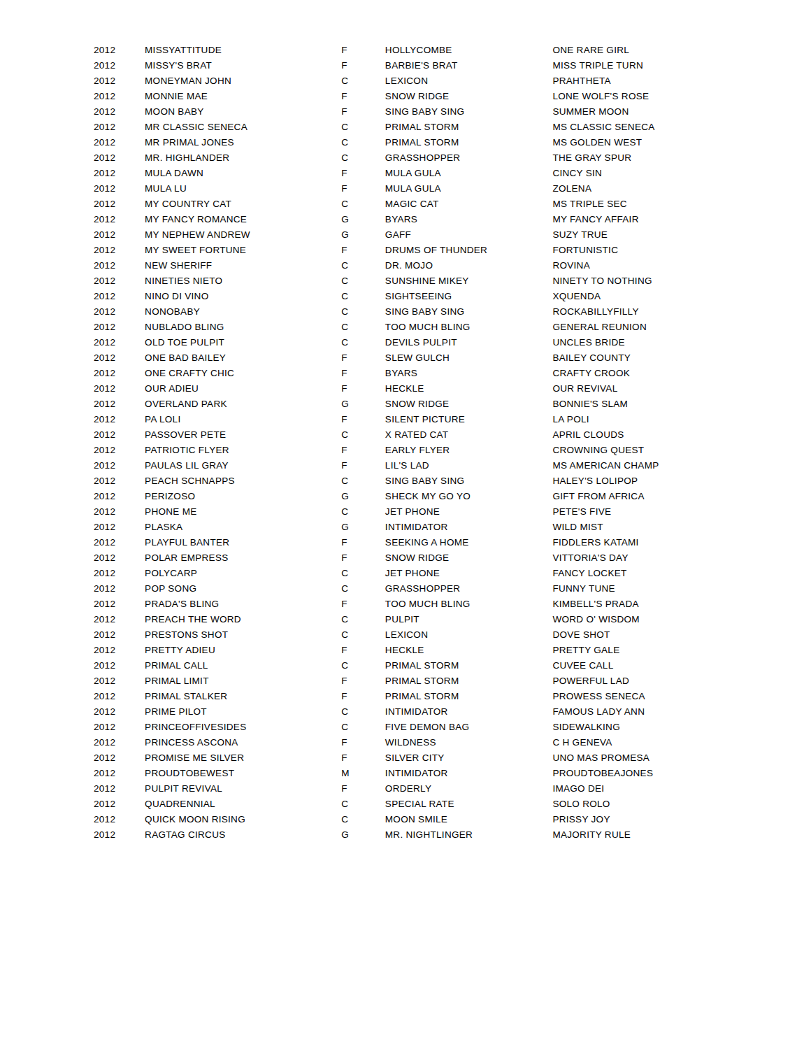| 2012 | MISSYATTITUDE | F | HOLLYCOMBE | ONE RARE GIRL |
| 2012 | MISSY'S BRAT | F | BARBIE'S BRAT | MISS TRIPLE TURN |
| 2012 | MONEYMAN JOHN | C | LEXICON | PRAHTHETA |
| 2012 | MONNIE MAE | F | SNOW RIDGE | LONE WOLF'S ROSE |
| 2012 | MOON BABY | F | SING BABY SING | SUMMER MOON |
| 2012 | MR CLASSIC SENECA | C | PRIMAL STORM | MS CLASSIC SENECA |
| 2012 | MR PRIMAL JONES | C | PRIMAL STORM | MS GOLDEN WEST |
| 2012 | MR. HIGHLANDER | C | GRASSHOPPER | THE GRAY SPUR |
| 2012 | MULA DAWN | F | MULA GULA | CINCY SIN |
| 2012 | MULA LU | F | MULA GULA | ZOLENA |
| 2012 | MY COUNTRY CAT | C | MAGIC CAT | MS TRIPLE SEC |
| 2012 | MY FANCY ROMANCE | G | BYARS | MY FANCY AFFAIR |
| 2012 | MY NEPHEW ANDREW | G | GAFF | SUZY TRUE |
| 2012 | MY SWEET FORTUNE | F | DRUMS OF THUNDER | FORTUNISTIC |
| 2012 | NEW SHERIFF | C | DR. MOJO | ROVINA |
| 2012 | NINETIES NIETO | C | SUNSHINE MIKEY | NINETY TO NOTHING |
| 2012 | NINO DI VINO | C | SIGHTSEEING | XQUENDA |
| 2012 | NONOBABY | C | SING BABY SING | ROCKABILLYFILLY |
| 2012 | NUBLADO BLING | C | TOO MUCH BLING | GENERAL REUNION |
| 2012 | OLD TOE PULPIT | C | DEVILS PULPIT | UNCLES BRIDE |
| 2012 | ONE BAD BAILEY | F | SLEW GULCH | BAILEY COUNTY |
| 2012 | ONE CRAFTY CHIC | F | BYARS | CRAFTY CROOK |
| 2012 | OUR ADIEU | F | HECKLE | OUR REVIVAL |
| 2012 | OVERLAND PARK | G | SNOW RIDGE | BONNIE'S SLAM |
| 2012 | PA LOLI | F | SILENT PICTURE | LA POLI |
| 2012 | PASSOVER PETE | C | X RATED CAT | APRIL CLOUDS |
| 2012 | PATRIOTIC FLYER | F | EARLY FLYER | CROWNING QUEST |
| 2012 | PAULAS LIL GRAY | F | LIL'S LAD | MS AMERICAN CHAMP |
| 2012 | PEACH SCHNAPPS | C | SING BABY SING | HALEY'S LOLIPOP |
| 2012 | PERIZOSO | G | SHECK MY GO YO | GIFT FROM AFRICA |
| 2012 | PHONE ME | C | JET PHONE | PETE'S FIVE |
| 2012 | PLASKA | G | INTIMIDATOR | WILD MIST |
| 2012 | PLAYFUL BANTER | F | SEEKING A HOME | FIDDLERS KATAMI |
| 2012 | POLAR EMPRESS | F | SNOW RIDGE | VITTORIA'S DAY |
| 2012 | POLYCARP | C | JET PHONE | FANCY LOCKET |
| 2012 | POP SONG | C | GRASSHOPPER | FUNNY TUNE |
| 2012 | PRADA'S BLING | F | TOO MUCH BLING | KIMBELL'S PRADA |
| 2012 | PREACH THE WORD | C | PULPIT | WORD O' WISDOM |
| 2012 | PRESTONS SHOT | C | LEXICON | DOVE SHOT |
| 2012 | PRETTY ADIEU | F | HECKLE | PRETTY GALE |
| 2012 | PRIMAL CALL | C | PRIMAL STORM | CUVEE CALL |
| 2012 | PRIMAL LIMIT | F | PRIMAL STORM | POWERFUL LAD |
| 2012 | PRIMAL STALKER | F | PRIMAL STORM | PROWESS SENECA |
| 2012 | PRIME PILOT | C | INTIMIDATOR | FAMOUS LADY ANN |
| 2012 | PRINCEOFFIVESIDES | C | FIVE DEMON BAG | SIDEWALKING |
| 2012 | PRINCESS ASCONA | F | WILDNESS | C H GENEVA |
| 2012 | PROMISE ME SILVER | F | SILVER CITY | UNO MAS PROMESA |
| 2012 | PROUDTOBEWEST | M | INTIMIDATOR | PROUDTOBEAJONES |
| 2012 | PULPIT REVIVAL | F | ORDERLY | IMAGO DEI |
| 2012 | QUADRENNIAL | C | SPECIAL RATE | SOLO ROLO |
| 2012 | QUICK MOON RISING | C | MOON SMILE | PRISSY JOY |
| 2012 | RAGTAG CIRCUS | G | MR. NIGHTLINGER | MAJORITY RULE |